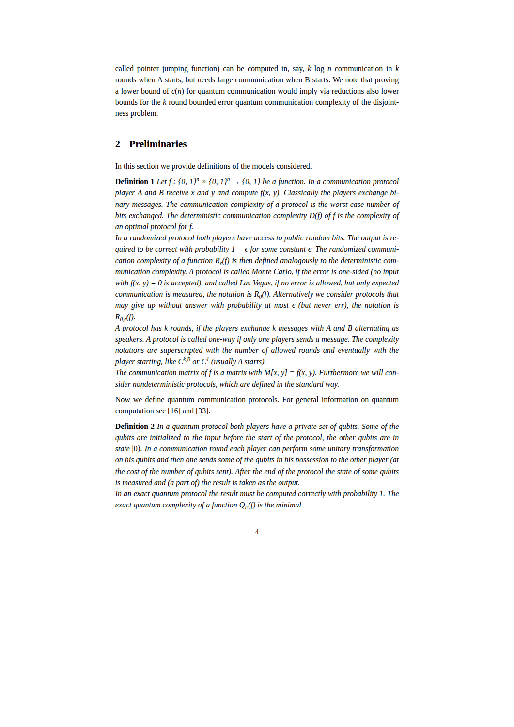called pointer jumping function) can be computed in, say, k log n communication in k rounds when A starts, but needs large communication when B starts. We note that proving a lower bound of c(n) for quantum communication would imply via reductions also lower bounds for the k round bounded error quantum communication complexity of the disjointness problem.
2 Preliminaries
In this section we provide definitions of the models considered.
Definition 1 Let f : {0, 1}n × {0, 1}n → {0, 1} be a function. In a communication protocol player A and B receive x and y and compute f(x, y). Classically the players exchange binary messages. The communication complexity of a protocol is the worst case number of bits exchanged. The deterministic communication complexity D(f) of f is the complexity of an optimal protocol for f.
In a randomized protocol both players have access to public random bits. The output is required to be correct with probability 1 − ϵ for some constant ϵ. The randomized communication complexity of a function Rϵ(f) is then defined analogously to the deterministic communication complexity. A protocol is called Monte Carlo, if the error is one-sided (no input with f(x, y) = 0 is accepted), and called Las Vegas, if no error is allowed, but only expected communication is measured, the notation is R0(f). Alternatively we consider protocols that may give up without answer with probability at most ϵ (but never err), the notation is R0,ϵ(f).
A protocol has k rounds, if the players exchange k messages with A and B alternating as speakers. A protocol is called one-way if only one players sends a message. The complexity notations are superscripted with the number of allowed rounds and eventually with the player starting, like Ck,B or C1 (usually A starts).
The communication matrix of f is a matrix with M[x, y] = f(x, y). Furthermore we will consider nondeterministic protocols, which are defined in the standard way.
Now we define quantum communication protocols. For general information on quantum computation see [16] and [33].
Definition 2 In a quantum protocol both players have a private set of qubits. Some of the qubits are initialized to the input before the start of the protocol, the other qubits are in state |0⟩. In a communication round each player can perform some unitary transformation on his qubits and then one sends some of the qubits in his possession to the other player (at the cost of the number of qubits sent). After the end of the protocol the state of some qubits is measured and (a part of) the result is taken as the output.
In an exact quantum protocol the result must be computed correctly with probability 1. The exact quantum complexity of a function QE(f) is the minimal
4